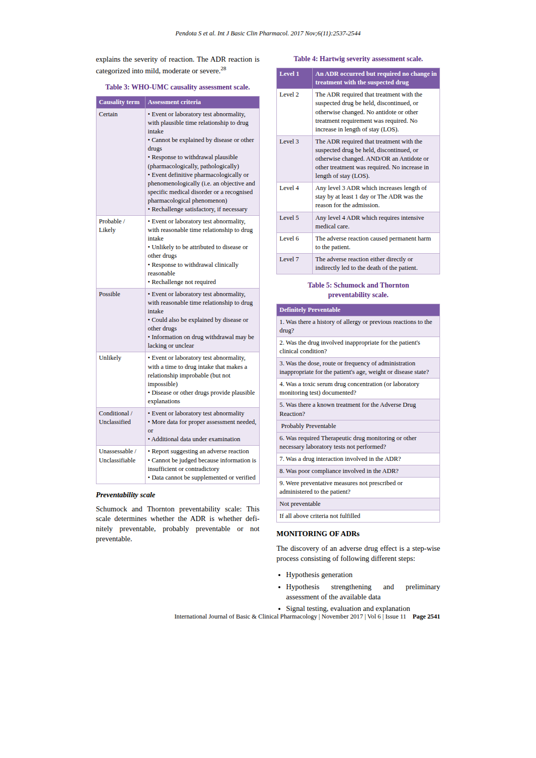Pendota S et al. Int J Basic Clin Pharmacol. 2017 Nov;6(11):2537-2544
explains the severity of reaction. The ADR reaction is categorized into mild, moderate or severe.28
Table 3: WHO-UMC causality assessment scale.
| Causality term | Assessment criteria |
| --- | --- |
| Certain | • Event or laboratory test abnormality, with plausible time relationship to drug intake • Cannot be explained by disease or other drugs • Response to withdrawal plausible (pharmacologically, pathologically) • Event definitive pharmacologically or phenomenologically (i.e. an objective and specific medical disorder or a recognised pharmacological phenomenon) • Rechallenge satisfactory, if necessary |
| Probable / Likely | • Event or laboratory test abnormality, with reasonable time relationship to drug intake • Unlikely to be attributed to disease or other drugs • Response to withdrawal clinically reasonable • Rechallenge not required |
| Possible | • Event or laboratory test abnormality, with reasonable time relationship to drug intake • Could also be explained by disease or other drugs • Information on drug withdrawal may be lacking or unclear |
| Unlikely | • Event or laboratory test abnormality, with a time to drug intake that makes a relationship improbable (but not impossible) • Disease or other drugs provide plausible explanations |
| Conditional / Unclassified | • Event or laboratory test abnormality • More data for proper assessment needed, or • Additional data under examination |
| Unassessable / Unclassifiable | • Report suggesting an adverse reaction • Cannot be judged because information is insufficient or contradictory • Data cannot be supplemented or verified |
Preventability scale
Schumock and Thornton preventability scale: This scale determines whether the ADR is whether definitely preventable, probably preventable or not preventable.
Table 4: Hartwig severity assessment scale.
| Level 1 | An ADR occurred but required no change in treatment with the suspected drug |
| --- | --- |
| Level 2 | The ADR required that treatment with the suspected drug be held, discontinued, or otherwise changed. No antidote or other treatment requirement was required. No increase in length of stay (LOS). |
| Level 3 | The ADR required that treatment with the suspected drug be held, discontinued, or otherwise changed. AND/OR an Antidote or other treatment was required. No increase in length of stay (LOS). |
| Level 4 | Any level 3 ADR which increases length of stay by at least 1 day or The ADR was the reason for the admission. |
| Level 5 | Any level 4 ADR which requires intensive medical care. |
| Level 6 | The adverse reaction caused permanent harm to the patient. |
| Level 7 | The adverse reaction either directly or indirectly led to the death of the patient. |
Table 5: Schumock and Thornton
preventability scale.
| Definitely Preventable |
| 1. Was there a history of allergy or previous reactions to the drug? |
| 2. Was the drug involved inappropriate for the patient's clinical condition? |
| 3. Was the dose, route or frequency of administration inappropriate for the patient's age, weight or disease state? |
| 4. Was a toxic serum drug concentration (or laboratory monitoring test) documented? |
| 5. Was there a known treatment for the Adverse Drug Reaction? |
| Probably Preventable |
| 6. Was required Therapeutic drug monitoring or other necessary laboratory tests not performed? |
| 7. Was a drug interaction involved in the ADR? |
| 8. Was poor compliance involved in the ADR? |
| 9. Were preventative measures not prescribed or administered to the patient? |
| Not preventable |
| If all above criteria not fulfilled |
MONITORING OF ADRs
The discovery of an adverse drug effect is a step-wise process consisting of following different steps:
Hypothesis generation
Hypothesis strengthening and preliminary assessment of the available data
Signal testing, evaluation and explanation
International Journal of Basic & Clinical Pharmacology | November 2017 | Vol 6 | Issue 11 Page 2541